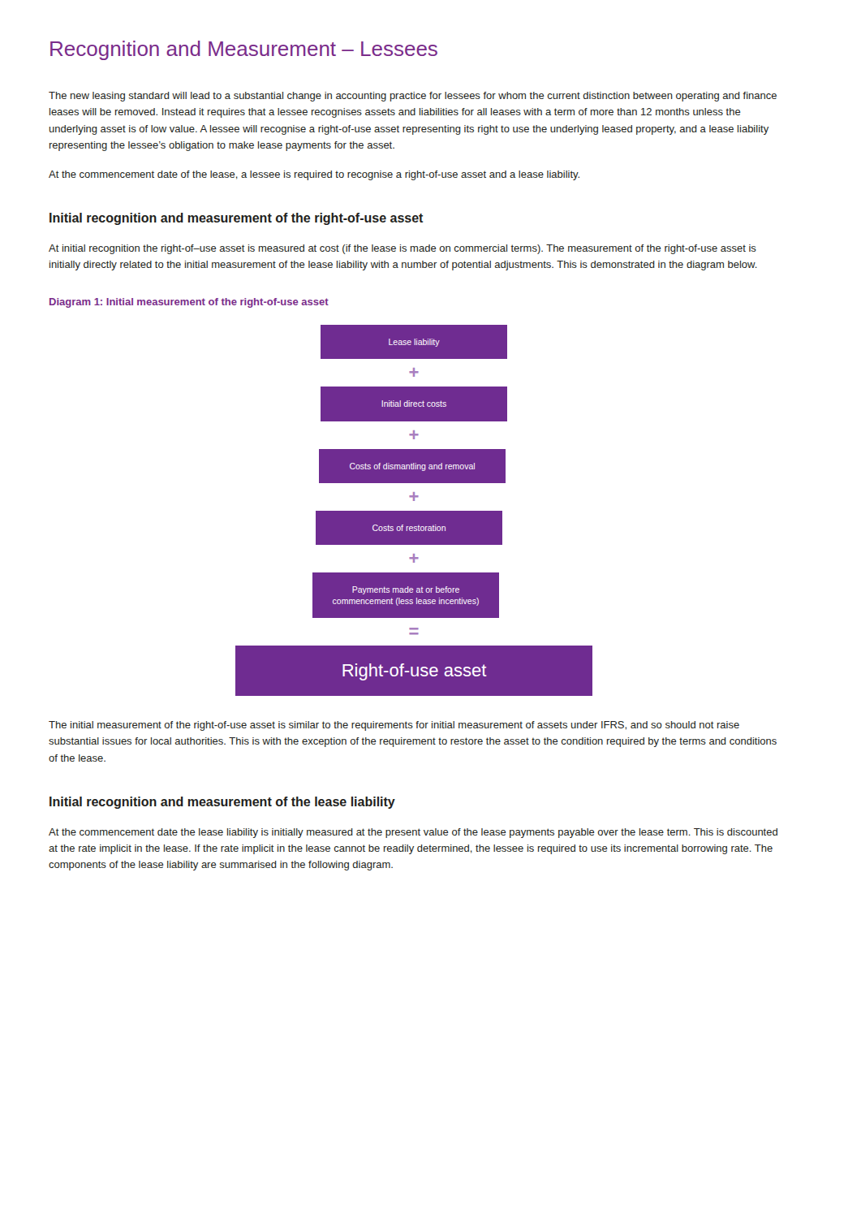Recognition and Measurement – Lessees
The new leasing standard will lead to a substantial change in accounting practice for lessees for whom the current distinction between operating and finance leases will be removed. Instead it requires that a lessee recognises assets and liabilities for all leases with a term of more than 12 months unless the underlying asset is of low value. A lessee will recognise a right-of-use asset representing its right to use the underlying leased property, and a lease liability representing the lessee’s obligation to make lease payments for the asset.
At the commencement date of the lease, a lessee is required to recognise a right-of-use asset and a lease liability.
Initial recognition and measurement of the right-of-use asset
At initial recognition the right-of–use asset is measured at cost (if the lease is made on commercial terms). The measurement of the right-of-use asset is initially directly related to the initial measurement of the lease liability with a number of potential adjustments. This is demonstrated in the diagram below.
Diagram 1: Initial measurement of the right-of-use asset
Lease liability
+
Initial direct costs
+
Costs of dismantling and removal
+
Costs of restoration
+
Payments made at or before commencement (less lease incentives)
=
Right-of-use asset
The initial measurement of the right-of-use asset is similar to the requirements for initial measurement of assets under IFRS, and so should not raise substantial issues for local authorities. This is with the exception of the requirement to restore the asset to the condition required by the terms and conditions of the lease.
Initial recognition and measurement of the lease liability
At the commencement date the lease liability is initially measured at the present value of the lease payments payable over the lease term. This is discounted at the rate implicit in the lease. If the rate implicit in the lease cannot be readily determined, the lessee is required to use its incremental borrowing rate. The components of the lease liability are summarised in the following diagram.